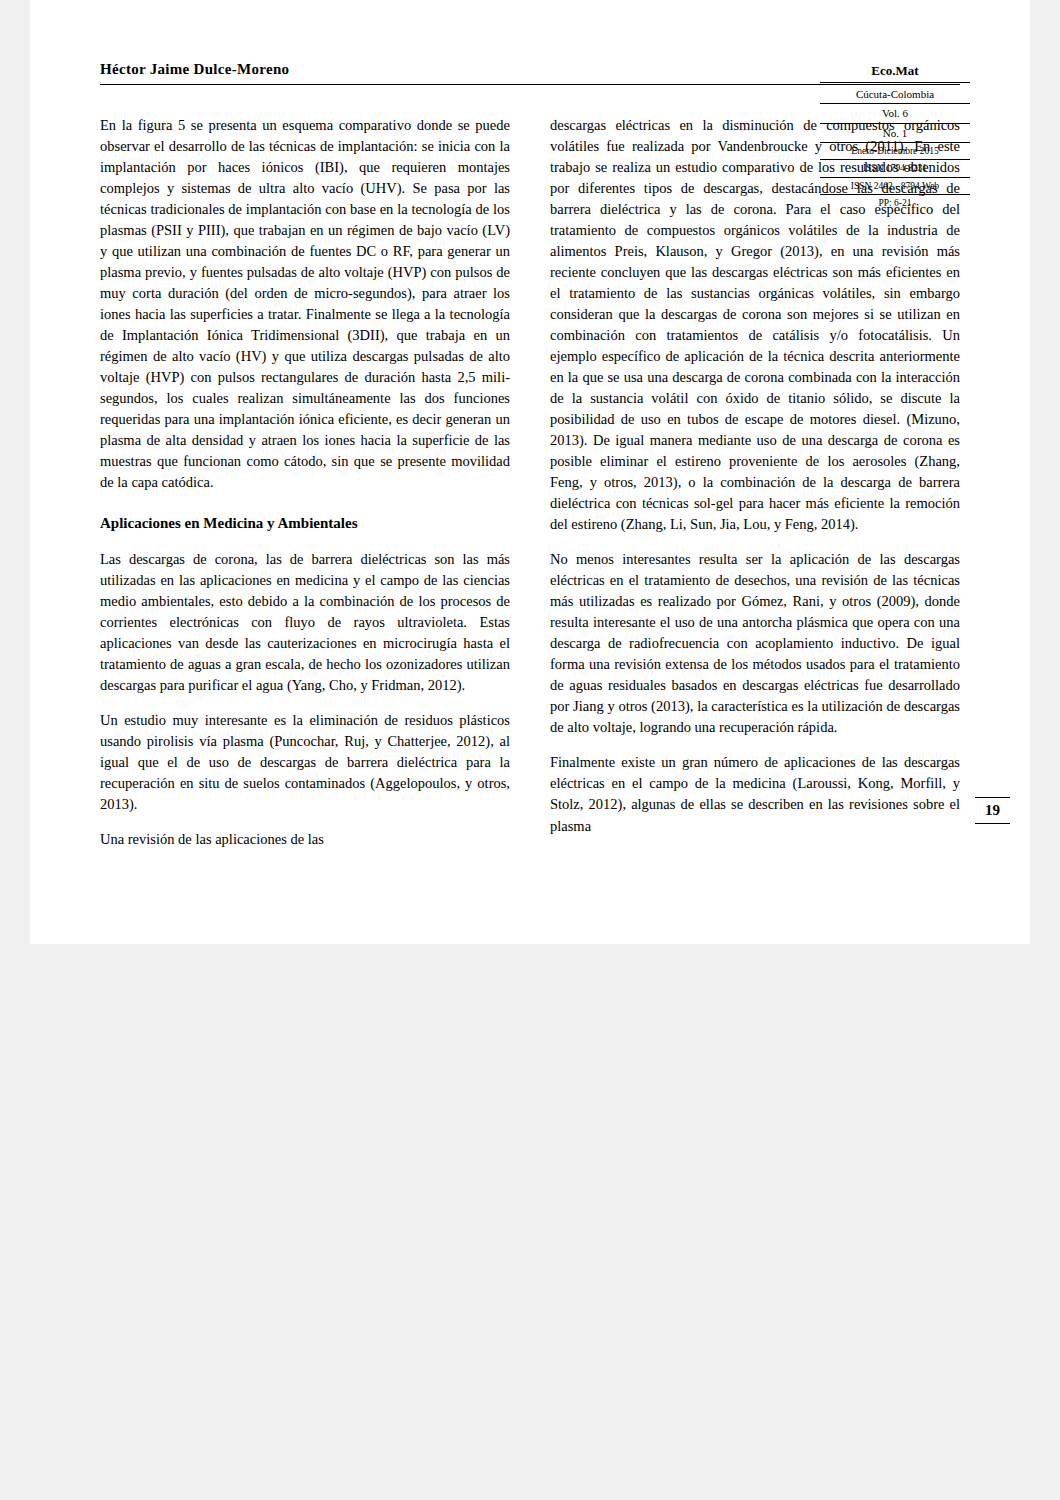Héctor Jaime Dulce-Moreno
Eco.Mat
Cúcuta-Colombia
Vol. 6
No. 1
Enero-Diciembre 2015
ISSN 1794-8231
ISSN 2462 - 8794 Web
PP: 6-21
En la figura 5 se presenta un esquema comparativo donde se puede observar el desarrollo de las técnicas de implantación: se inicia con la implantación por haces iónicos (IBI), que requieren montajes complejos y sistemas de ultra alto vacío (UHV). Se pasa por las técnicas tradicionales de implantación con base en la tecnología de los plasmas (PSII y PIII), que trabajan en un régimen de bajo vacío (LV) y que utilizan una combinación de fuentes DC o RF, para generar un plasma previo, y fuentes pulsadas de alto voltaje (HVP) con pulsos de muy corta duración (del orden de micro-segundos), para atraer los iones hacia las superficies a tratar. Finalmente se llega a la tecnología de Implantación Iónica Tridimensional (3DII), que trabaja en un régimen de alto vacío (HV) y que utiliza descargas pulsadas de alto voltaje (HVP) con pulsos rectangulares de duración hasta 2,5 mili-segundos, los cuales realizan simultáneamente las dos funciones requeridas para una implantación iónica eficiente, es decir generan un plasma de alta densidad y atraen los iones hacia la superficie de las muestras que funcionan como cátodo, sin que se presente movilidad de la capa catódica.
Aplicaciones en Medicina y Ambientales
Las descargas de corona, las de barrera dieléctricas son las más utilizadas en las aplicaciones en medicina y el campo de las ciencias medio ambientales, esto debido a la combinación de los procesos de corrientes electrónicas con fluyo de rayos ultravioleta. Estas aplicaciones van desde las cauterizaciones en microcirugía hasta el tratamiento de aguas a gran escala, de hecho los ozonizadores utilizan descargas para purificar el agua (Yang, Cho, y Fridman, 2012).
Un estudio muy interesante es la eliminación de residuos plásticos usando pirolisis vía plasma (Puncochar, Ruj, y Chatterjee, 2012), al igual que el de uso de descargas de barrera dieléctrica para la recuperación en situ de suelos contaminados (Aggelopoulos, y otros, 2013).
Una revisión de las aplicaciones de las
descargas eléctricas en la disminución de compuestos orgánicos volátiles fue realizada por Vandenbroucke y otros (2011). En este trabajo se realiza un estudio comparativo de los resultados obtenidos por diferentes tipos de descargas, destacándose las descargas de barrera dieléctrica y las de corona. Para el caso específico del tratamiento de compuestos orgánicos volátiles de la industria de alimentos Preis, Klauson, y Gregor (2013), en una revisión más reciente concluyen que las descargas eléctricas son más eficientes en el tratamiento de las sustancias orgánicas volátiles, sin embargo consideran que la descargas de corona son mejores si se utilizan en combinación con tratamientos de catálisis y/o fotocatálisis. Un ejemplo específico de aplicación de la técnica descrita anteriormente en la que se usa una descarga de corona combinada con la interacción de la sustancia volátil con óxido de titanio sólido, se discute la posibilidad de uso en tubos de escape de motores diesel. (Mizuno, 2013). De igual manera mediante uso de una descarga de corona es posible eliminar el estireno proveniente de los aerosoles (Zhang, Feng, y otros, 2013), o la combinación de la descarga de barrera dieléctrica con técnicas sol-gel para hacer más eficiente la remoción del estireno (Zhang, Li, Sun, Jia, Lou, y Feng, 2014).
No menos interesantes resulta ser la aplicación de las descargas eléctricas en el tratamiento de desechos, una revisión de las técnicas más utilizadas es realizado por Gómez, Rani, y otros (2009), donde resulta interesante el uso de una antorcha plásmica que opera con una descarga de radiofrecuencia con acoplamiento inductivo. De igual forma una revisión extensa de los métodos usados para el tratamiento de aguas residuales basados en descargas eléctricas fue desarrollado por Jiang y otros (2013), la característica es la utilización de descargas de alto voltaje, logrando una recuperación rápida.
Finalmente existe un gran número de aplicaciones de las descargas eléctricas en el campo de la medicina (Laroussi, Kong, Morfill, y Stolz, 2012), algunas de ellas se describen en las revisiones sobre el plasma
19